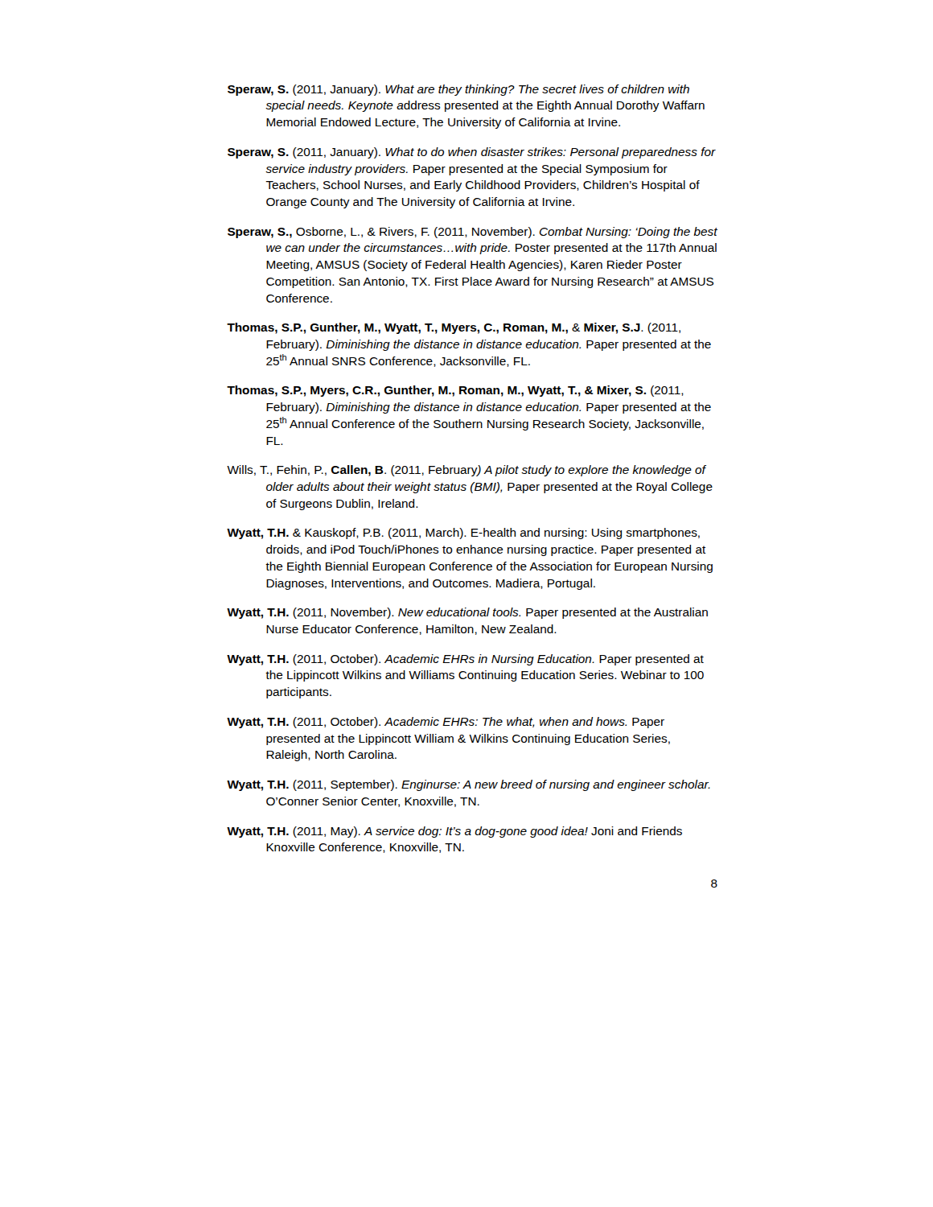Speraw, S. (2011, January). What are they thinking? The secret lives of children with special needs. Keynote address presented at the Eighth Annual Dorothy Waffarn Memorial Endowed Lecture, The University of California at Irvine.
Speraw, S. (2011, January). What to do when disaster strikes: Personal preparedness for service industry providers. Paper presented at the Special Symposium for Teachers, School Nurses, and Early Childhood Providers, Children’s Hospital of Orange County and The University of California at Irvine.
Speraw, S., Osborne, L., & Rivers, F. (2011, November). Combat Nursing: ‘Doing the best we can under the circumstances…with pride. Poster presented at the 117th Annual Meeting, AMSUS (Society of Federal Health Agencies), Karen Rieder Poster Competition. San Antonio, TX. First Place Award for Nursing Research” at AMSUS Conference.
Thomas, S.P., Gunther, M., Wyatt, T., Myers, C., Roman, M., & Mixer, S.J. (2011, February). Diminishing the distance in distance education. Paper presented at the 25th Annual SNRS Conference, Jacksonville, FL.
Thomas, S.P., Myers, C.R., Gunther, M., Roman, M., Wyatt, T., & Mixer, S. (2011, February). Diminishing the distance in distance education. Paper presented at the 25th Annual Conference of the Southern Nursing Research Society, Jacksonville, FL.
Wills, T., Fehin, P., Callen, B. (2011, February) A pilot study to explore the knowledge of older adults about their weight status (BMI), Paper presented at the Royal College of Surgeons Dublin, Ireland.
Wyatt, T.H. & Kauskopf, P.B. (2011, March). E-health and nursing: Using smartphones, droids, and iPod Touch/iPhones to enhance nursing practice. Paper presented at the Eighth Biennial European Conference of the Association for European Nursing Diagnoses, Interventions, and Outcomes. Madiera, Portugal.
Wyatt, T.H. (2011, November). New educational tools. Paper presented at the Australian Nurse Educator Conference, Hamilton, New Zealand.
Wyatt, T.H. (2011, October). Academic EHRs in Nursing Education. Paper presented at the Lippincott Wilkins and Williams Continuing Education Series. Webinar to 100 participants.
Wyatt, T.H. (2011, October). Academic EHRs: The what, when and hows. Paper presented at the Lippincott William & Wilkins Continuing Education Series, Raleigh, North Carolina.
Wyatt, T.H. (2011, September). Enginurse: A new breed of nursing and engineer scholar. O’Conner Senior Center, Knoxville, TN.
Wyatt, T.H. (2011, May). A service dog: It’s a dog-gone good idea! Joni and Friends Knoxville Conference, Knoxville, TN.
8